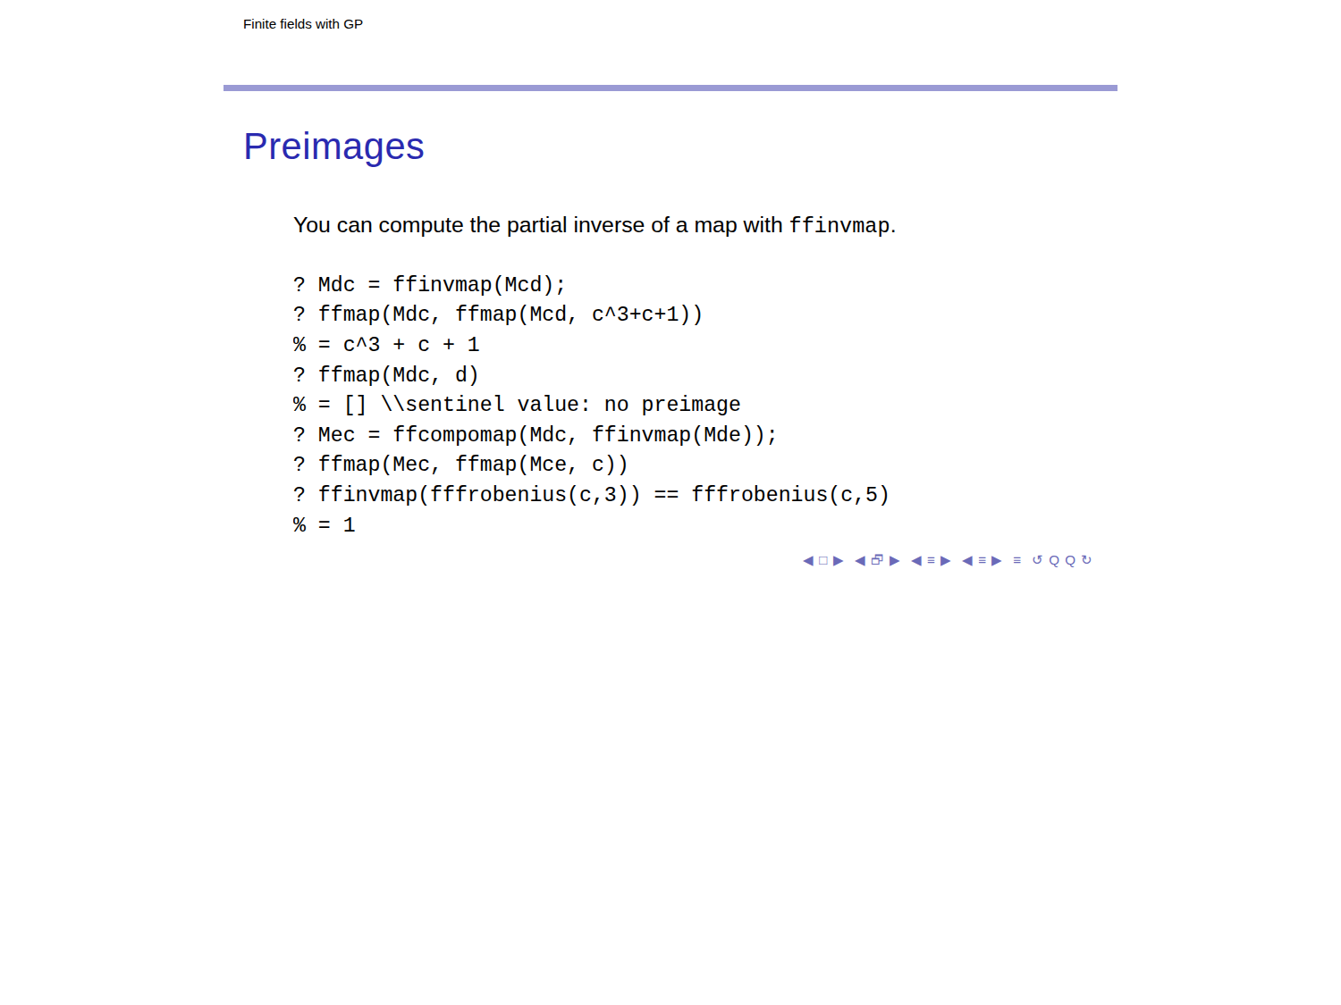Finite fields with GP
Preimages
You can compute the partial inverse of a map with ffinvmap.
? Mdc = ffinvmap(Mcd);
? ffmap(Mdc, ffmap(Mcd, c^3+c+1))
% = c^3 + c + 1
? ffmap(Mdc, d)
% = [] \\sentinel value: no preimage
? Mec = ffcompomap(Mdc, ffinvmap(Mde));
? ffmap(Mec, ffmap(Mce, c))
? ffinvmap(fffrobenius(c,3)) == fffrobenius(c,5)
% = 1
◀□▶ ◀🗗▶ ◀≡▶ ◀≡▶ ≡ ↺QQ↻